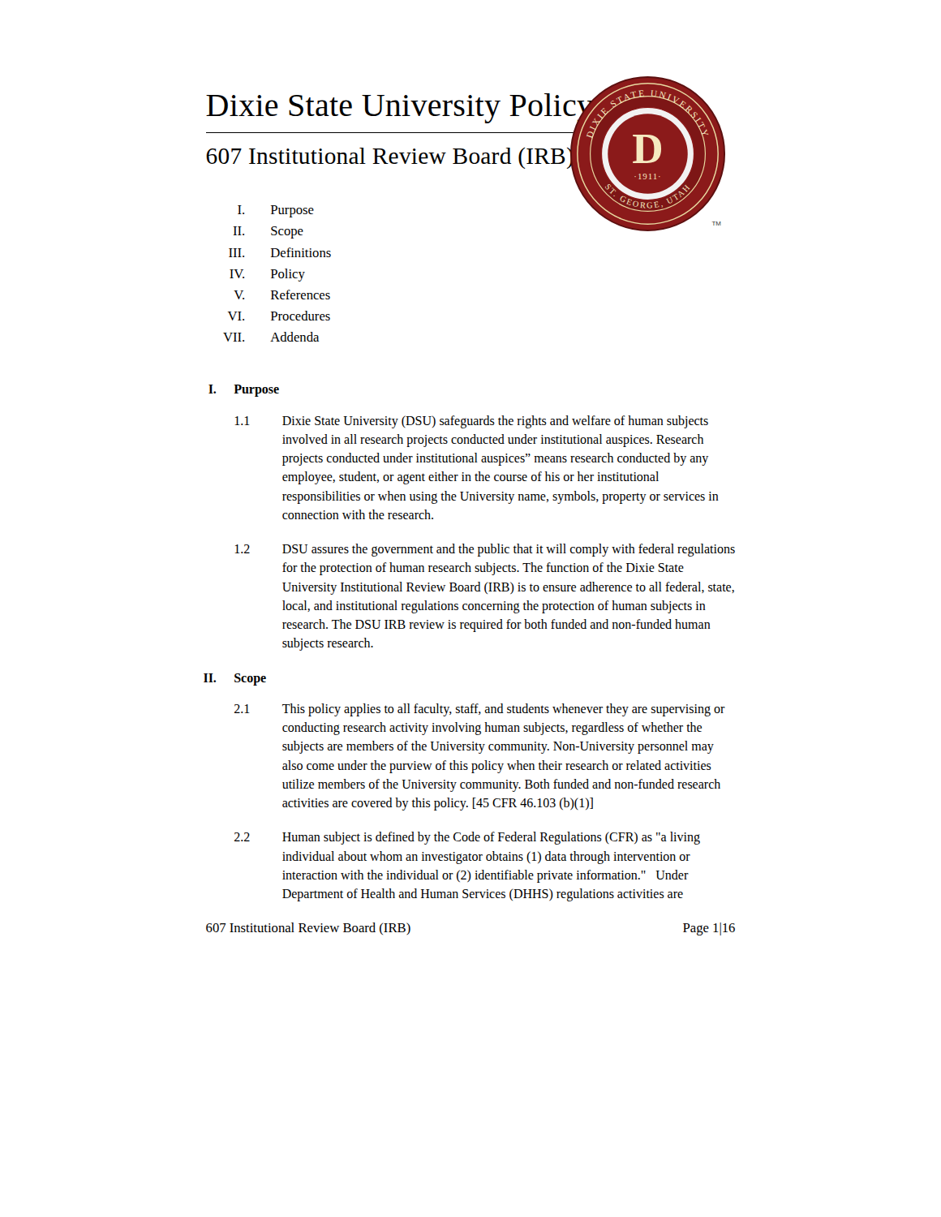DIXIE STATE UNIVERSITY ST. GEORGE, UTAH D ·1911· TM
Dixie State University Policy
607 Institutional Review Board (IRB)
Purpose
Scope
Definitions
Policy
References
Procedures
Addenda
Purpose
1.1 Dixie State University (DSU) safeguards the rights and welfare of human subjects involved in all research projects conducted under institutional auspices. Research projects conducted under institutional auspices” means research conducted by any employee, student, or agent either in the course of his or her institutional responsibilities or when using the University name, symbols, property or services in connection with the research.
1.2 DSU assures the government and the public that it will comply with federal regulations for the protection of human research subjects. The function of the Dixie State University Institutional Review Board (IRB) is to ensure adherence to all federal, state, local, and institutional regulations concerning the protection of human subjects in research. The DSU IRB review is required for both funded and non-funded human subjects research.
Scope
2.1 This policy applies to all faculty, staff, and students whenever they are supervising or conducting research activity involving human subjects, regardless of whether the subjects are members of the University community. Non-University personnel may also come under the purview of this policy when their research or related activities utilize members of the University community. Both funded and non-funded research activities are covered by this policy. [45 CFR 46.103 (b)(1)]
2.2 Human subject is defined by the Code of Federal Regulations (CFR) as "a living individual about whom an investigator obtains (1) data through intervention or interaction with the individual or (2) identifiable private information." Under Department of Health and Human Services (DHHS) regulations activities are
607 Institutional Review Board (IRB)
Page 1|16